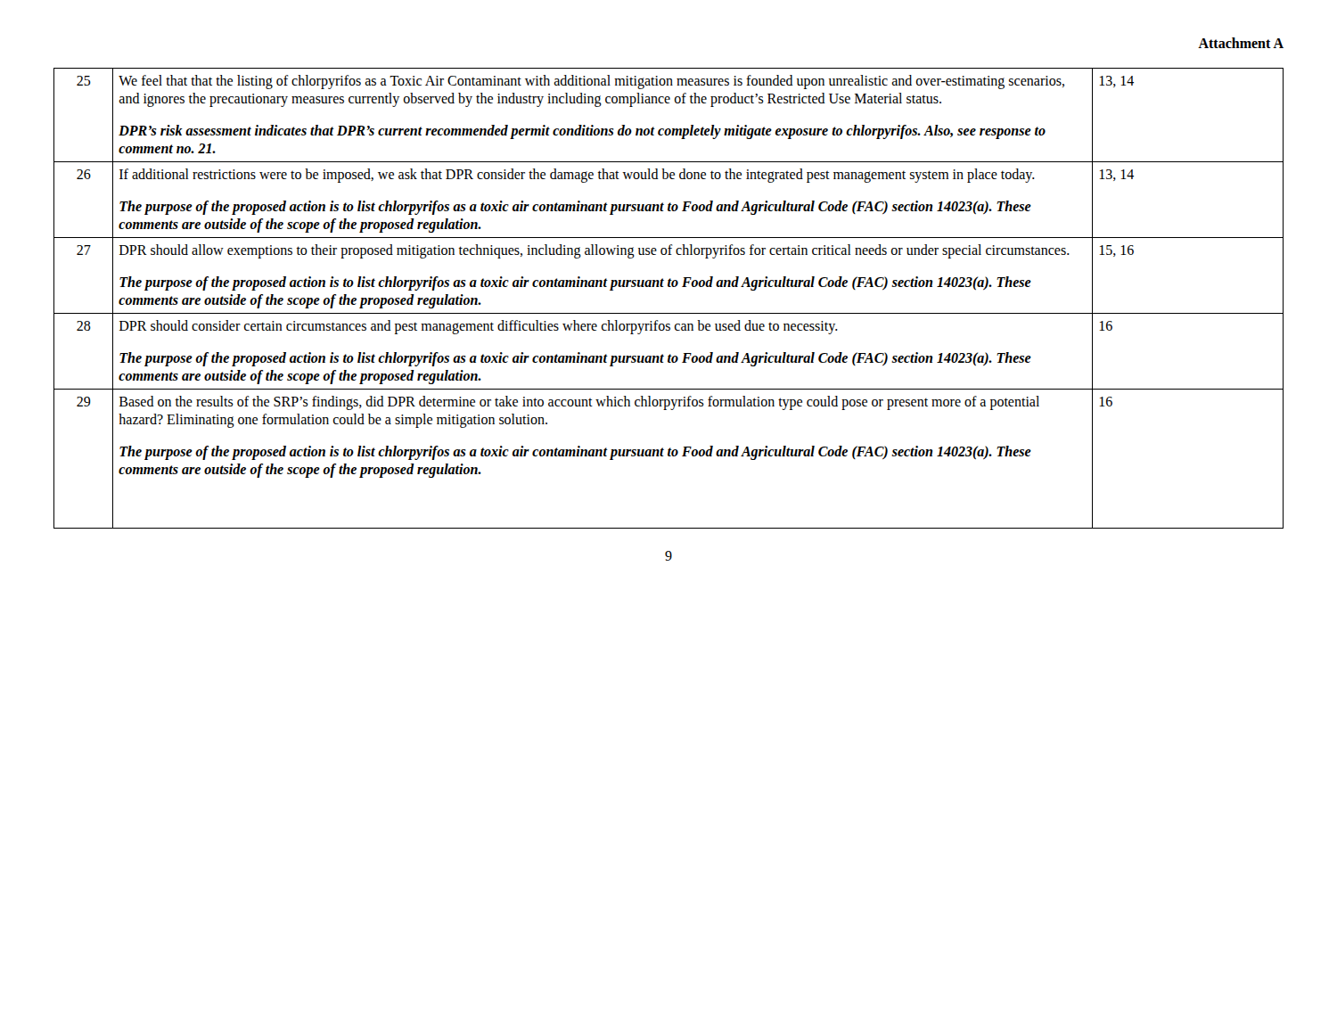Attachment A
| 25 | We feel that that the listing of chlorpyrifos as a Toxic Air Contaminant with additional mitigation measures is founded upon unrealistic and over-estimating scenarios, and ignores the precautionary measures currently observed by the industry including compliance of the product’s Restricted Use Material status. DPR’s risk assessment indicates that DPR’s current recommended permit conditions do not completely mitigate exposure to chlorpyrifos. Also, see response to comment no. 21. | 13, 14 |
| 26 | If additional restrictions were to be imposed, we ask that DPR consider the damage that would be done to the integrated pest management system in place today. The purpose of the proposed action is to list chlorpyrifos as a toxic air contaminant pursuant to Food and Agricultural Code (FAC) section 14023(a). These comments are outside of the scope of the proposed regulation. | 13, 14 |
| 27 | DPR should allow exemptions to their proposed mitigation techniques, including allowing use of chlorpyrifos for certain critical needs or under special circumstances. The purpose of the proposed action is to list chlorpyrifos as a toxic air contaminant pursuant to Food and Agricultural Code (FAC) section 14023(a). These comments are outside of the scope of the proposed regulation. | 15, 16 |
| 28 | DPR should consider certain circumstances and pest management difficulties where chlorpyrifos can be used due to necessity. The purpose of the proposed action is to list chlorpyrifos as a toxic air contaminant pursuant to Food and Agricultural Code (FAC) section 14023(a). These comments are outside of the scope of the proposed regulation. | 16 |
| 29 | Based on the results of the SRP’s findings, did DPR determine or take into account which chlorpyrifos formulation type could pose or present more of a potential hazard? Eliminating one formulation could be a simple mitigation solution. The purpose of the proposed action is to list chlorpyrifos as a toxic air contaminant pursuant to Food and Agricultural Code (FAC) section 14023(a). These comments are outside of the scope of the proposed regulation. | 16 |
9